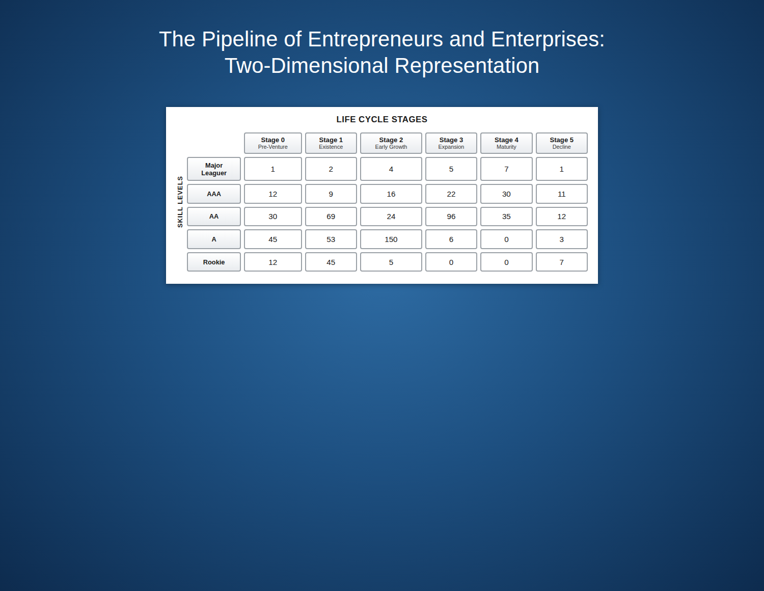The Pipeline of Entrepreneurs and Enterprises:
Two-Dimensional Representation
LIFE CYCLE STAGES
SKILL LEVELS
| | Stage 0 Pre-Venture | Stage 1 Existence | Stage 2 Early Growth | Stage 3 Expansion | Stage 4 Maturity | Stage 5 Decline |
| --- | --- | --- | --- | --- | --- | --- |
| Major Leaguer | 1 | 2 | 4 | 5 | 7 | 1 |
| AAA | 12 | 9 | 16 | 22 | 30 | 11 |
| AA | 30 | 69 | 24 | 96 | 35 | 12 |
| A | 45 | 53 | 150 | 6 | 0 | 3 |
| Rookie | 12 | 45 | 5 | 0 | 0 | 7 |